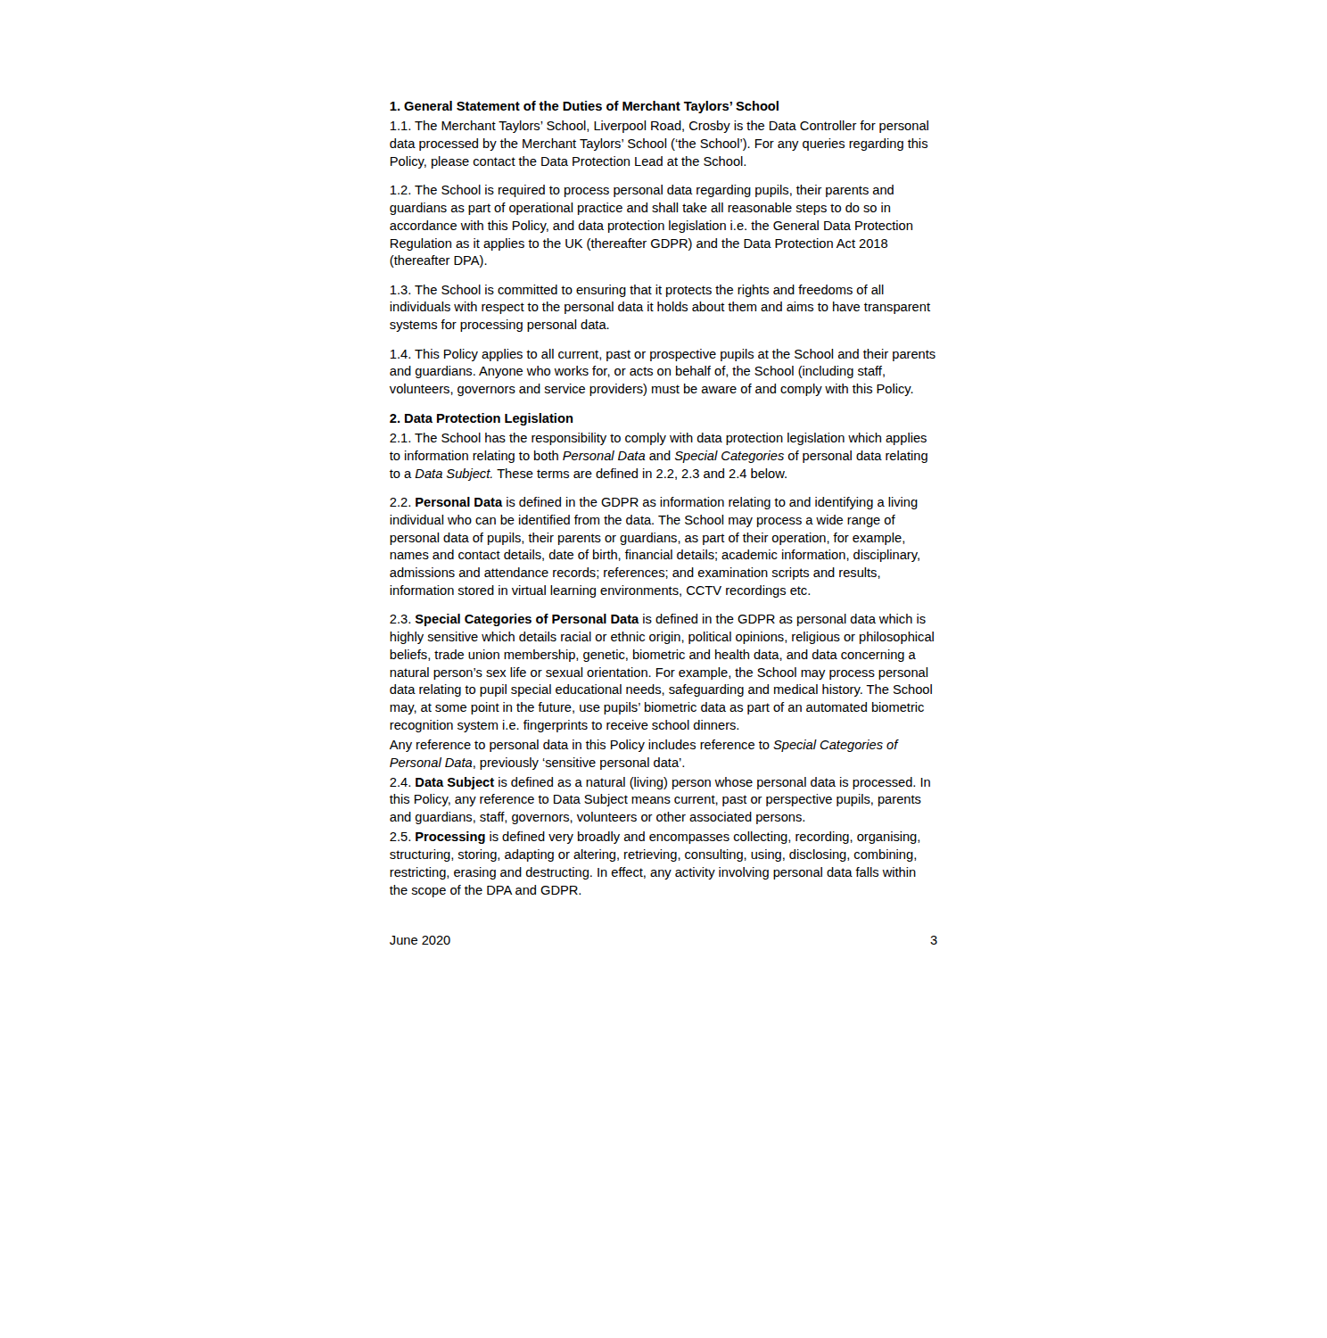1. General Statement of the Duties of Merchant Taylors’ School
1.1. The Merchant Taylors’ School, Liverpool Road, Crosby is the Data Controller for personal data processed by the Merchant Taylors’ School (‘the School’). For any queries regarding this Policy, please contact the Data Protection Lead at the School.
1.2. The School is required to process personal data regarding pupils, their parents and guardians as part of operational practice and shall take all reasonable steps to do so in accordance with this Policy, and data protection legislation i.e. the General Data Protection Regulation as it applies to the UK (thereafter GDPR) and the Data Protection Act 2018 (thereafter DPA).
1.3. The School is committed to ensuring that it protects the rights and freedoms of all individuals with respect to the personal data it holds about them and aims to have transparent systems for processing personal data.
1.4. This Policy applies to all current, past or prospective pupils at the School and their parents and guardians. Anyone who works for, or acts on behalf of, the School (including staff, volunteers, governors and service providers) must be aware of and comply with this Policy.
2. Data Protection Legislation
2.1. The School has the responsibility to comply with data protection legislation which applies to information relating to both Personal Data and Special Categories of personal data relating to a Data Subject. These terms are defined in 2.2, 2.3 and 2.4 below.
2.2. Personal Data is defined in the GDPR as information relating to and identifying a living individual who can be identified from the data. The School may process a wide range of personal data of pupils, their parents or guardians, as part of their operation, for example, names and contact details, date of birth, financial details; academic information, disciplinary, admissions and attendance records; references; and examination scripts and results, information stored in virtual learning environments, CCTV recordings etc.
2.3. Special Categories of Personal Data is defined in the GDPR as personal data which is highly sensitive which details racial or ethnic origin, political opinions, religious or philosophical beliefs, trade union membership, genetic, biometric and health data, and data concerning a natural person’s sex life or sexual orientation. For example, the School may process personal data relating to pupil special educational needs, safeguarding and medical history. The School may, at some point in the future, use pupils’ biometric data as part of an automated biometric recognition system i.e. fingerprints to receive school dinners.
Any reference to personal data in this Policy includes reference to Special Categories of Personal Data, previously ‘sensitive personal data’.
2.4. Data Subject is defined as a natural (living) person whose personal data is processed. In this Policy, any reference to Data Subject means current, past or perspective pupils, parents and guardians, staff, governors, volunteers or other associated persons.
2.5. Processing is defined very broadly and encompasses collecting, recording, organising, structuring, storing, adapting or altering, retrieving, consulting, using, disclosing, combining, restricting, erasing and destructing. In effect, any activity involving personal data falls within the scope of the DPA and GDPR.
June 2020 3